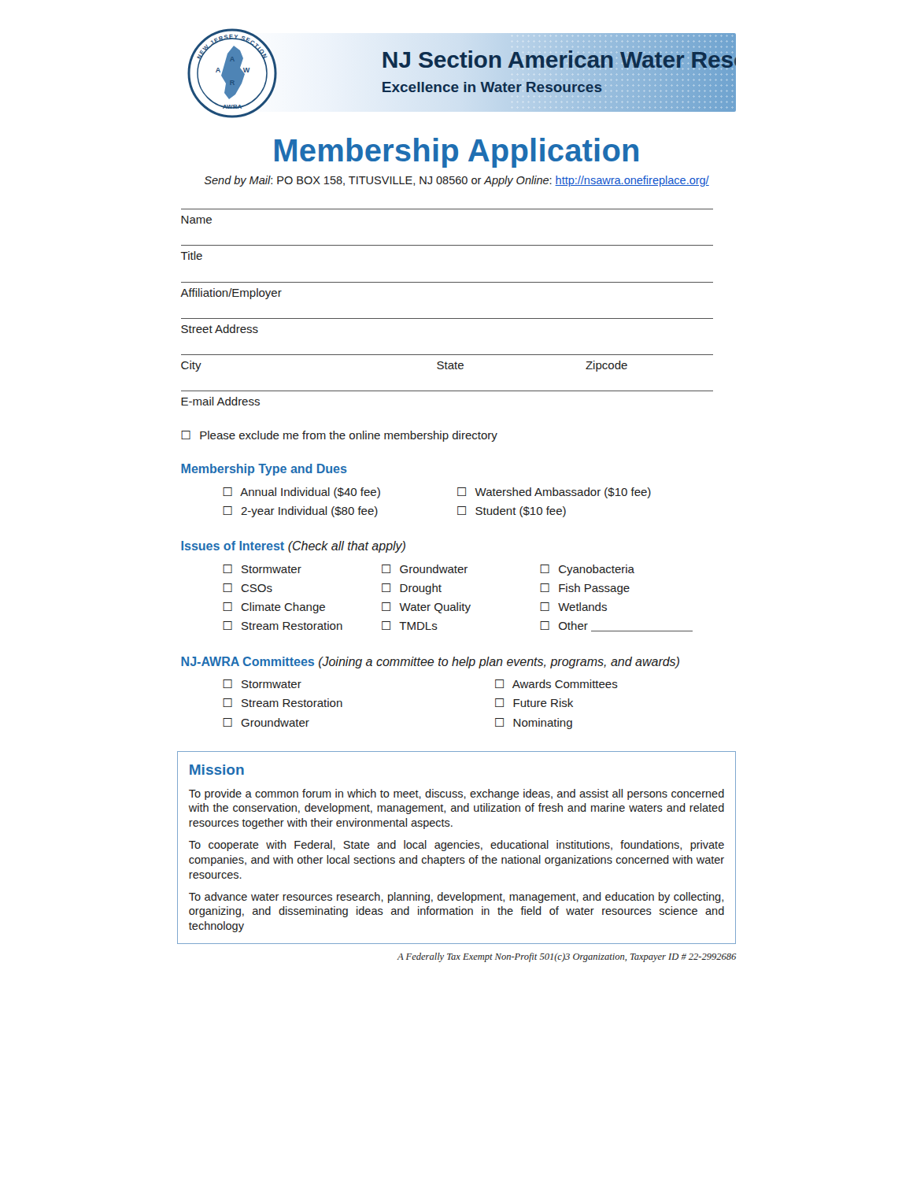NJ Section American Water Resources Association
Excellence in Water Resources
A W R A NEW JERSEY SECTION AWRA
Membership Application
Send by Mail: PO BOX 158, TITUSVILLE, NJ 08560 or Apply Online: http://nsawra.onefireplace.org/
Name
Title
Affiliation/Employer
Street Address
City State Zipcode
E-mail Address
☐ Please exclude me from the online membership directory
Membership Type and Dues
☐ Annual Individual ($40 fee)
☐ Watershed Ambassador ($10 fee)
☐ 2-year Individual ($80 fee)
☐ Student ($10 fee)
Issues of Interest (Check all that apply)
☐ Stormwater
☐ Groundwater
☐ Cyanobacteria
☐ CSOs
☐ Drought
☐ Fish Passage
☐ Climate Change
☐ Water Quality
☐ Wetlands
☐ Stream Restoration
☐ TMDLs
☐ Other
NJ-AWRA Committees (Joining a committee to help plan events, programs, and awards)
☐ Stormwater
☐ Awards Committees
☐ Stream Restoration
☐ Future Risk
☐ Groundwater
☐ Nominating
Mission
To provide a common forum in which to meet, discuss, exchange ideas, and assist all persons concerned with the conservation, development, management, and utilization of fresh and marine waters and related resources together with their environmental aspects.
To cooperate with Federal, State and local agencies, educational institutions, foundations, private companies, and with other local sections and chapters of the national organizations concerned with water resources.
To advance water resources research, planning, development, management, and education by collecting, organizing, and disseminating ideas and information in the field of water resources science and technology
A Federally Tax Exempt Non-Profit 501(c)3 Organization, Taxpayer ID # 22-2992686